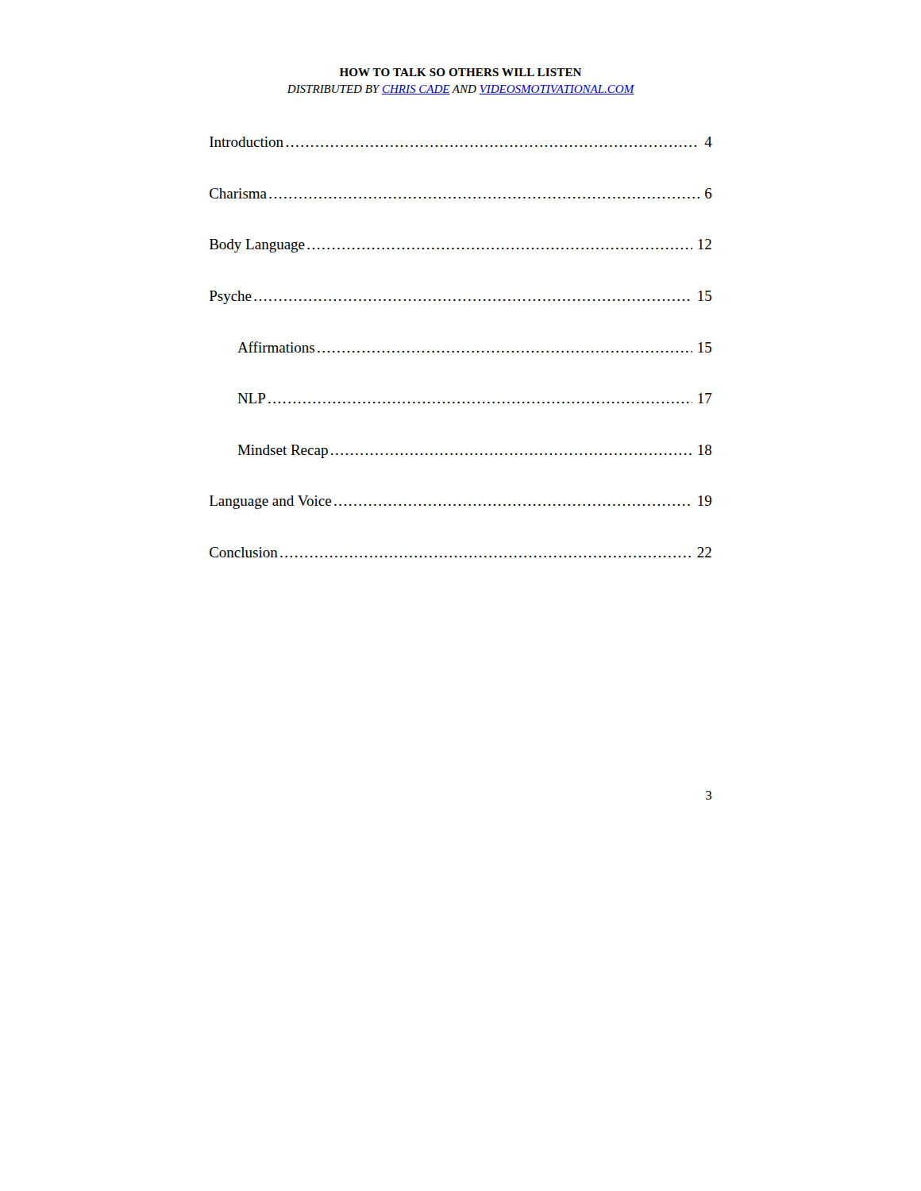HOW TO TALK SO OTHERS WILL LISTEN
DISTRIBUTED BY CHRIS CADE AND VIDEOSMOTIVATIONAL.COM
Introduction .................................................................................................................. 4
Charisma ..................................................................................................................... 6
Body Language ............................................................................................................. 12
Psyche ......................................................................................................................... 15
Affirmations ................................................................................................. 15
NLP .......................................................................................................... 17
Mindset Recap ............................................................................................. 18
Language and Voice ....................................................................................................... 19
Conclusion ................................................................................................................. 22
3